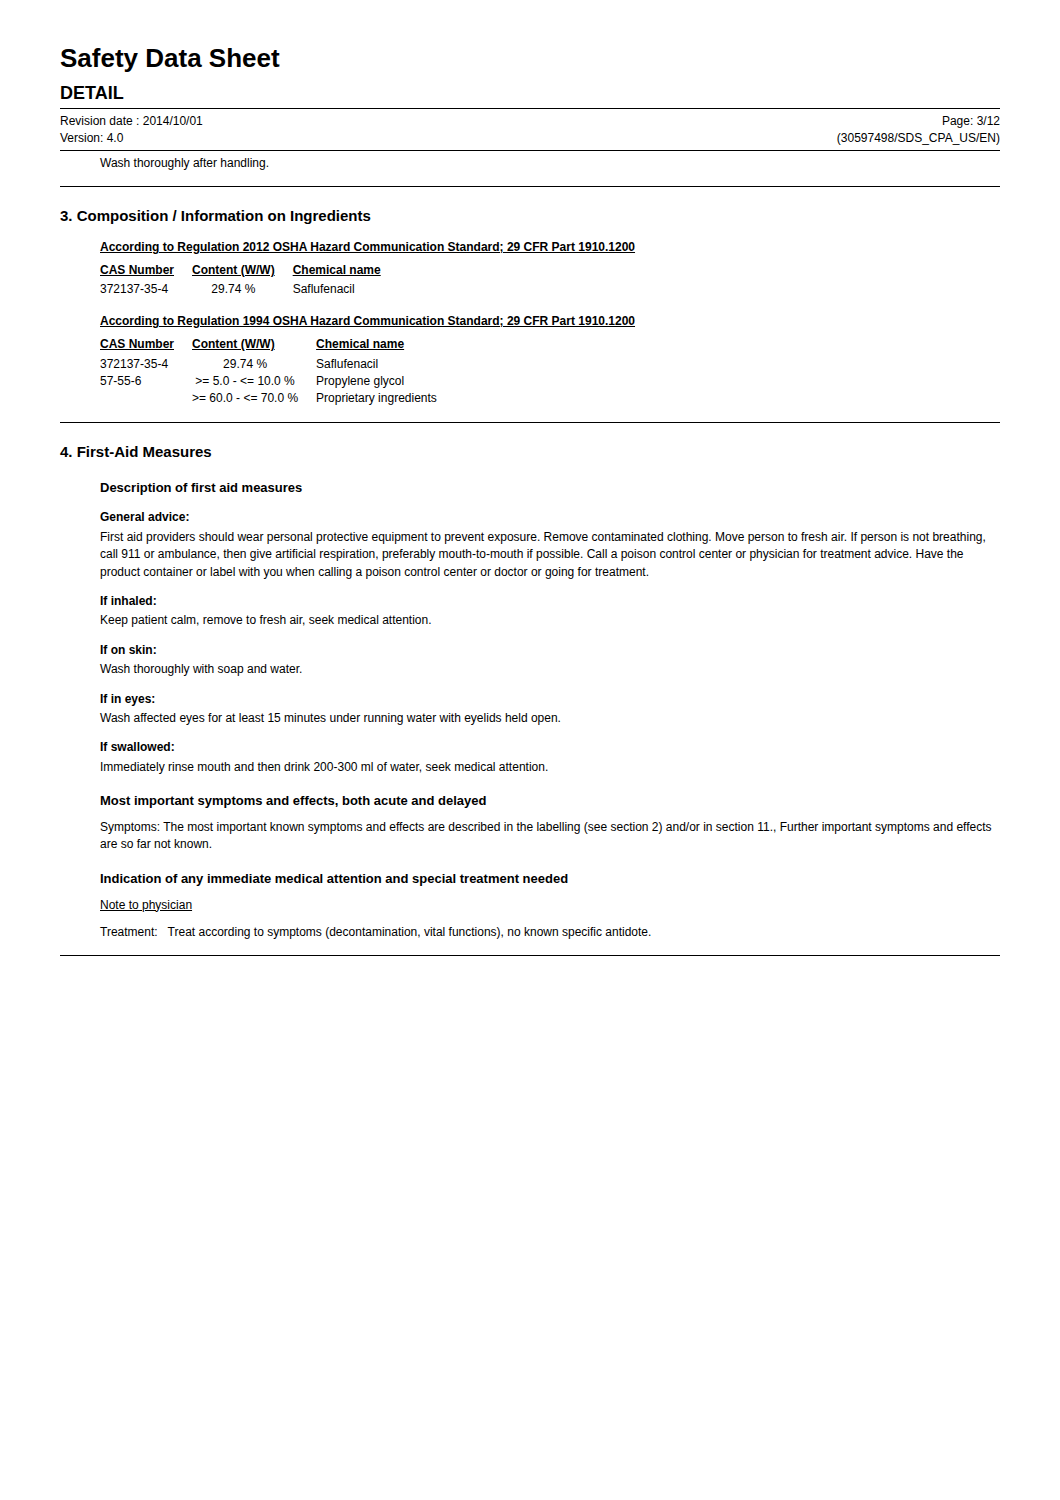Safety Data Sheet
DETAIL
| Revision date : 2014/10/01 | Page: 3/12 |
| Version: 4.0 | (30597498/SDS_CPA_US/EN) |
Wash thoroughly after handling.
3. Composition / Information on Ingredients
According to Regulation 2012 OSHA Hazard Communication Standard; 29 CFR Part 1910.1200
| CAS Number | Content (W/W) | Chemical name |
| --- | --- | --- |
| 372137-35-4 | 29.74 % | Saflufenacil |
According to Regulation 1994 OSHA Hazard Communication Standard; 29 CFR Part 1910.1200
| CAS Number | Content (W/W) | Chemical name |
| --- | --- | --- |
| 372137-35-4 | 29.74 % | Saflufenacil |
| 57-55-6 | >= 5.0 - <= 10.0 % | Propylene glycol |
| | >= 60.0 - <= 70.0 % | Proprietary ingredients |
4. First-Aid Measures
Description of first aid measures
General advice:
First aid providers should wear personal protective equipment to prevent exposure. Remove contaminated clothing. Move person to fresh air. If person is not breathing, call 911 or ambulance, then give artificial respiration, preferably mouth-to-mouth if possible. Call a poison control center or physician for treatment advice. Have the product container or label with you when calling a poison control center or doctor or going for treatment.
If inhaled:
Keep patient calm, remove to fresh air, seek medical attention.
If on skin:
Wash thoroughly with soap and water.
If in eyes:
Wash affected eyes for at least 15 minutes under running water with eyelids held open.
If swallowed:
Immediately rinse mouth and then drink 200-300 ml of water, seek medical attention.
Most important symptoms and effects, both acute and delayed
Symptoms: The most important known symptoms and effects are described in the labelling (see section 2) and/or in section 11., Further important symptoms and effects are so far not known.
Indication of any immediate medical attention and special treatment needed
Note to physician
| Treatment: | Treat according to symptoms (decontamination, vital functions), no known specific antidote. |